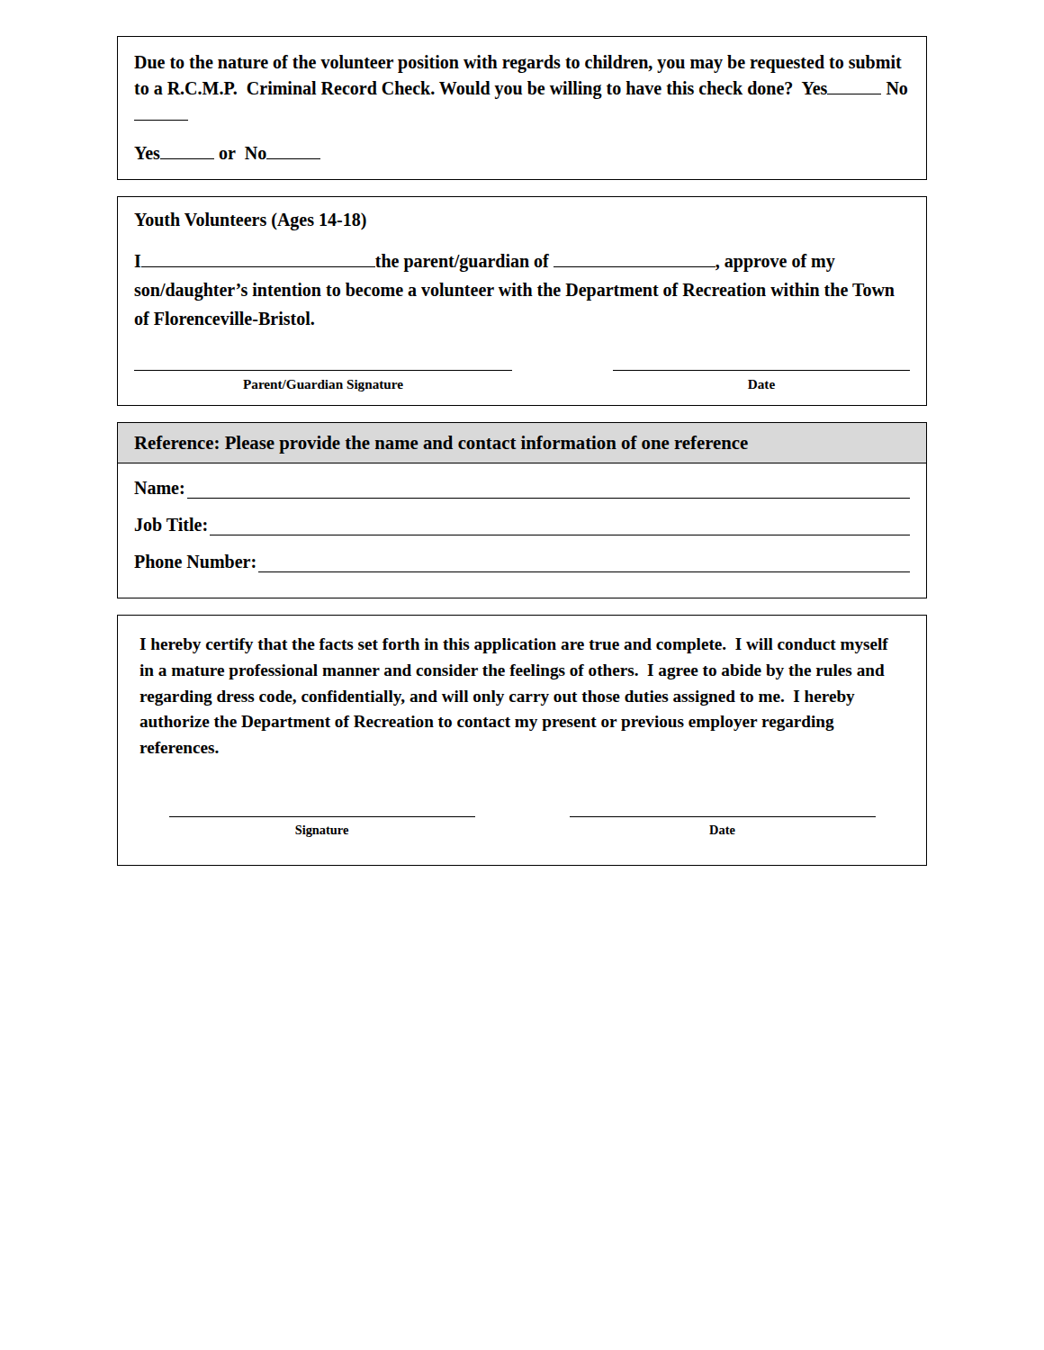Due to the nature of the volunteer position with regards to children, you may be requested to submit to a R.C.M.P. Criminal Record Check. Would you be willing to have this check done? Yes No
Yes or No
Youth Volunteers (Ages 14-18)
I the parent/guardian of , approve of my son/daughter’s intention to become a volunteer with the Department of Recreation within the Town of Florenceville-Bristol.
Parent/Guardian Signature
Date
Reference: Please provide the name and contact information of one reference
Name:
Job Title:
Phone Number:
I hereby certify that the facts set forth in this application are true and complete. I will conduct myself in a mature professional manner and consider the feelings of others. I agree to abide by the rules and regarding dress code, confidentially, and will only carry out those duties assigned to me. I hereby authorize the Department of Recreation to contact my present or previous employer regarding references.
Signature
Date